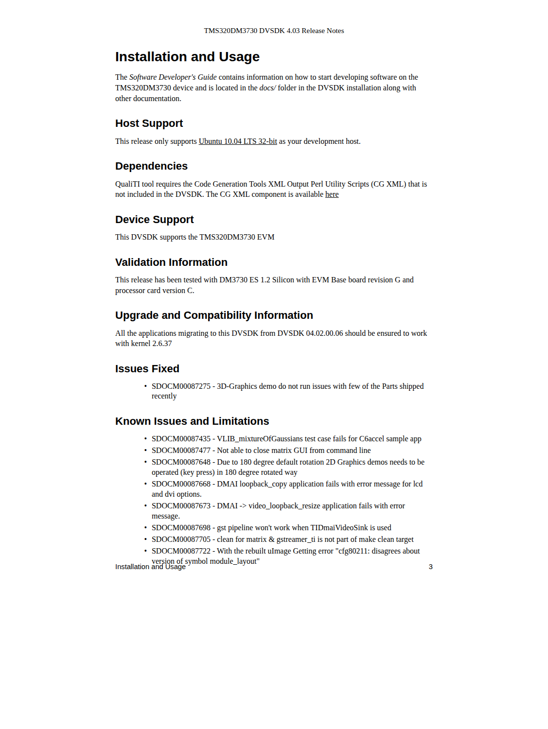TMS320DM3730 DVSDK 4.03 Release Notes
Installation and Usage
The Software Developer's Guide contains information on how to start developing software on the TMS320DM3730 device and is located in the docs/ folder in the DVSDK installation along with other documentation.
Host Support
This release only supports Ubuntu 10.04 LTS 32-bit as your development host.
Dependencies
QualiTI tool requires the Code Generation Tools XML Output Perl Utility Scripts (CG XML) that is not included in the DVSDK. The CG XML component is available here
Device Support
This DVSDK supports the TMS320DM3730 EVM
Validation Information
This release has been tested with DM3730 ES 1.2 Silicon with EVM Base board revision G and processor card version C.
Upgrade and Compatibility Information
All the applications migrating to this DVSDK from DVSDK 04.02.00.06 should be ensured to work with kernel 2.6.37
Issues Fixed
SDOCM00087275 - 3D-Graphics demo do not run issues with few of the Parts shipped recently
Known Issues and Limitations
SDOCM00087435 - VLIB_mixtureOfGaussians test case fails for C6accel sample app
SDOCM00087477 - Not able to close matrix GUI from command line
SDOCM00087648 - Due to 180 degree default rotation 2D Graphics demos needs to be operated (key press) in 180 degree rotated way
SDOCM00087668 - DMAI loopback_copy application fails with error message for lcd and dvi options.
SDOCM00087673 - DMAI -> video_loopback_resize application fails with error message.
SDOCM00087698 - gst pipeline won't work when TIDmaiVideoSink is used
SDOCM00087705 - clean for matrix & gstreamer_ti is not part of make clean target
SDOCM00087722 - With the rebuilt uImage Getting error "cfg80211: disagrees about version of symbol module_layout"
Installation and Usage 3